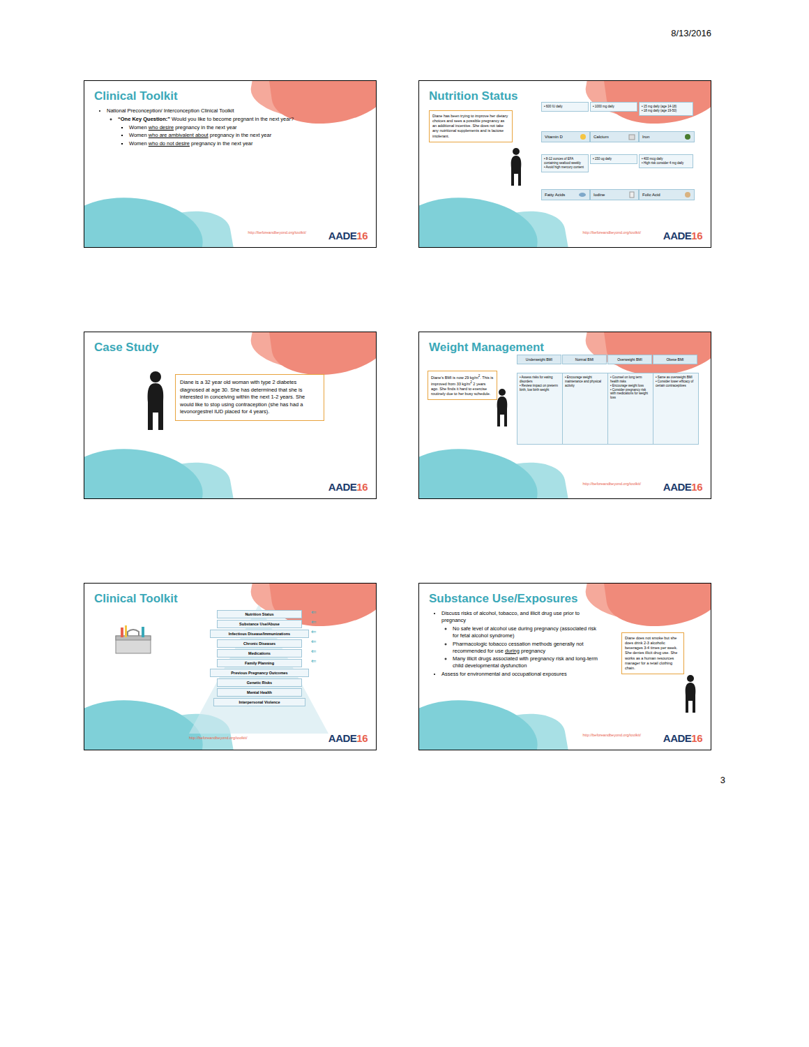8/13/2016
Clinical Toolkit
National Preconception/ Interconception Clinical Toolkit
“One Key Question:” Would you like to become pregnant in the next year?
Women who desire pregnancy in the next year
Women who are ambivalent about pregnancy in the next year
Women who do not desire pregnancy in the next year
http://beforeandbeyond.org/toolkit/
AADE 16
Nutrition Status
Diane has been trying to improve her dietary choices and sees a possible pregnancy as an additional incentive. She does not take any nutritional supplements and is lactose intolerant.
• 600 IU daily
• 1000 mg daily
• 15 mg daily (age 14-18)
• 18 mg daily (age 19-50)
Vitamin D
Calcium
Iron
• 8-12 ounces of EFA containing seafood weekly
• Avoid high mercury content
• 150 ug daily
• 400 mcg daily
• High risk consider 4 mg daily
Fatty Acids
Iodine
Folic Acid
http://beforeandbeyond.org/toolkit/
AADE 16
Case Study
Diane is a 32 year old woman with type 2 diabetes diagnosed at age 30. She has determined that she is interested in conceiving within the next 1-2 years. She would like to stop using contraception (she has had a levonorgestrel IUD placed for 4 years).
AADE 16
Weight Management
Diane’s BMI is now 29 kg/m2. This is improved from 33 kg/m2 2 years ago. She finds it hard to exercise routinely due to her busy schedule.
Underweight BMI
Normal BMI
Overweight BMI
Obese BMI
• Assess risks for eating disorders
• Review impact on preterm birth, low birth weight
• Encourage weight maintenance and physical activity
• Counsel on long term health risks
• Encourage weight loss
• Consider pregnancy risk with medications for weight loss
• Same as overweight BMI
• Consider lower efficacy of certain contraceptives
http://beforeandbeyond.org/toolkit/
AADE 16
Clinical Toolkit
Nutrition Status
Substance Use/Abuse
Infectious Disease/Immunizations
Chronic Diseases
Medications
Family Planning
Previous Pregnancy Outcomes
Genetic Risks
Mental Health
Interpersonal Violence
⇐
⇐
⇐
⇐
⇐
⇐
http://beforeandbeyond.org/toolkit/
AADE 16
Substance Use/Exposures
Discuss risks of alcohol, tobacco, and illicit drug use prior to pregnancy
No safe level of alcohol use during pregnancy (associated risk for fetal alcohol syndrome)
Pharmacologic tobacco cessation methods generally not recommended for use during pregnancy
Many illicit drugs associated with pregnancy risk and long-term child developmental dysfunction
Assess for environmental and occupational exposures
Diane does not smoke but she does drink 2-3 alcoholic beverages 3-4 times per week. She denies illicit drug use. She works as a human resources manager for a retail clothing chain.
http://beforeandbeyond.org/toolkit/
AADE 16
3